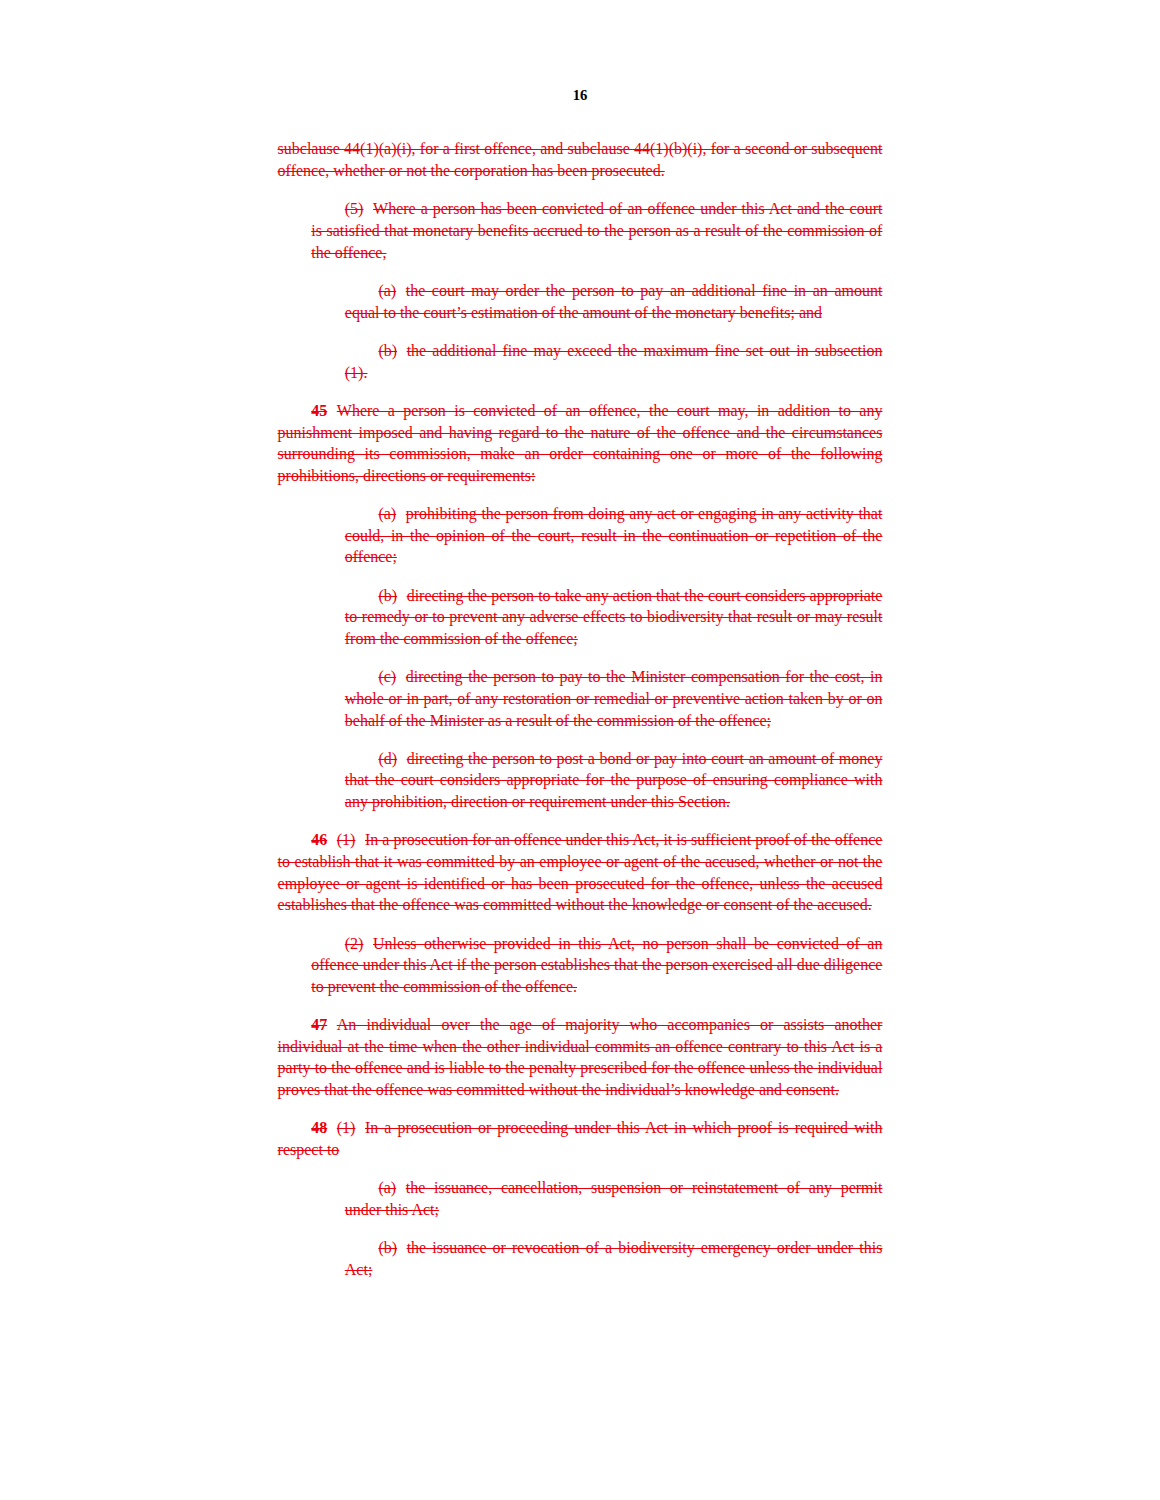16
subclause 44(1)(a)(i), for a first offence, and subclause 44(1)(b)(i), for a second or subsequent offence, whether or not the corporation has been prosecuted.
(5) Where a person has been convicted of an offence under this Act and the court is satisfied that monetary benefits accrued to the person as a result of the commission of the offence,
(a) the court may order the person to pay an additional fine in an amount equal to the court’s estimation of the amount of the monetary benefits; and
(b) the additional fine may exceed the maximum fine set out in subsection (1).
45 Where a person is convicted of an offence, the court may, in addition to any punishment imposed and having regard to the nature of the offence and the circumstances surrounding its commission, make an order containing one or more of the following prohibitions, directions or requirements:
(a) prohibiting the person from doing any act or engaging in any activity that could, in the opinion of the court, result in the continuation or repetition of the offence;
(b) directing the person to take any action that the court considers appropriate to remedy or to prevent any adverse effects to biodiversity that result or may result from the commission of the offence;
(c) directing the person to pay to the Minister compensation for the cost, in whole or in part, of any restoration or remedial or preventive action taken by or on behalf of the Minister as a result of the commission of the offence;
(d) directing the person to post a bond or pay into court an amount of money that the court considers appropriate for the purpose of ensuring compliance with any prohibition, direction or requirement under this Section.
46(1) In a prosecution for an offence under this Act, it is sufficient proof of the offence to establish that it was committed by an employee or agent of the accused, whether or not the employee or agent is identified or has been prosecuted for the offence, unless the accused establishes that the offence was committed without the knowledge or consent of the accused.
(2) Unless otherwise provided in this Act, no person shall be convicted of an offence under this Act if the person establishes that the person exercised all due diligence to prevent the commission of the offence.
47 An individual over the age of majority who accompanies or assists another individual at the time when the other individual commits an offence contrary to this Act is a party to the offence and is liable to the penalty prescribed for the offence unless the individual proves that the offence was committed without the individual’s knowledge and consent.
48(1) In a prosecution or proceeding under this Act in which proof is required with respect to
(a) the issuance, cancellation, suspension or reinstatement of any permit under this Act;
(b) the issuance or revocation of a biodiversity emergency order under this Act;